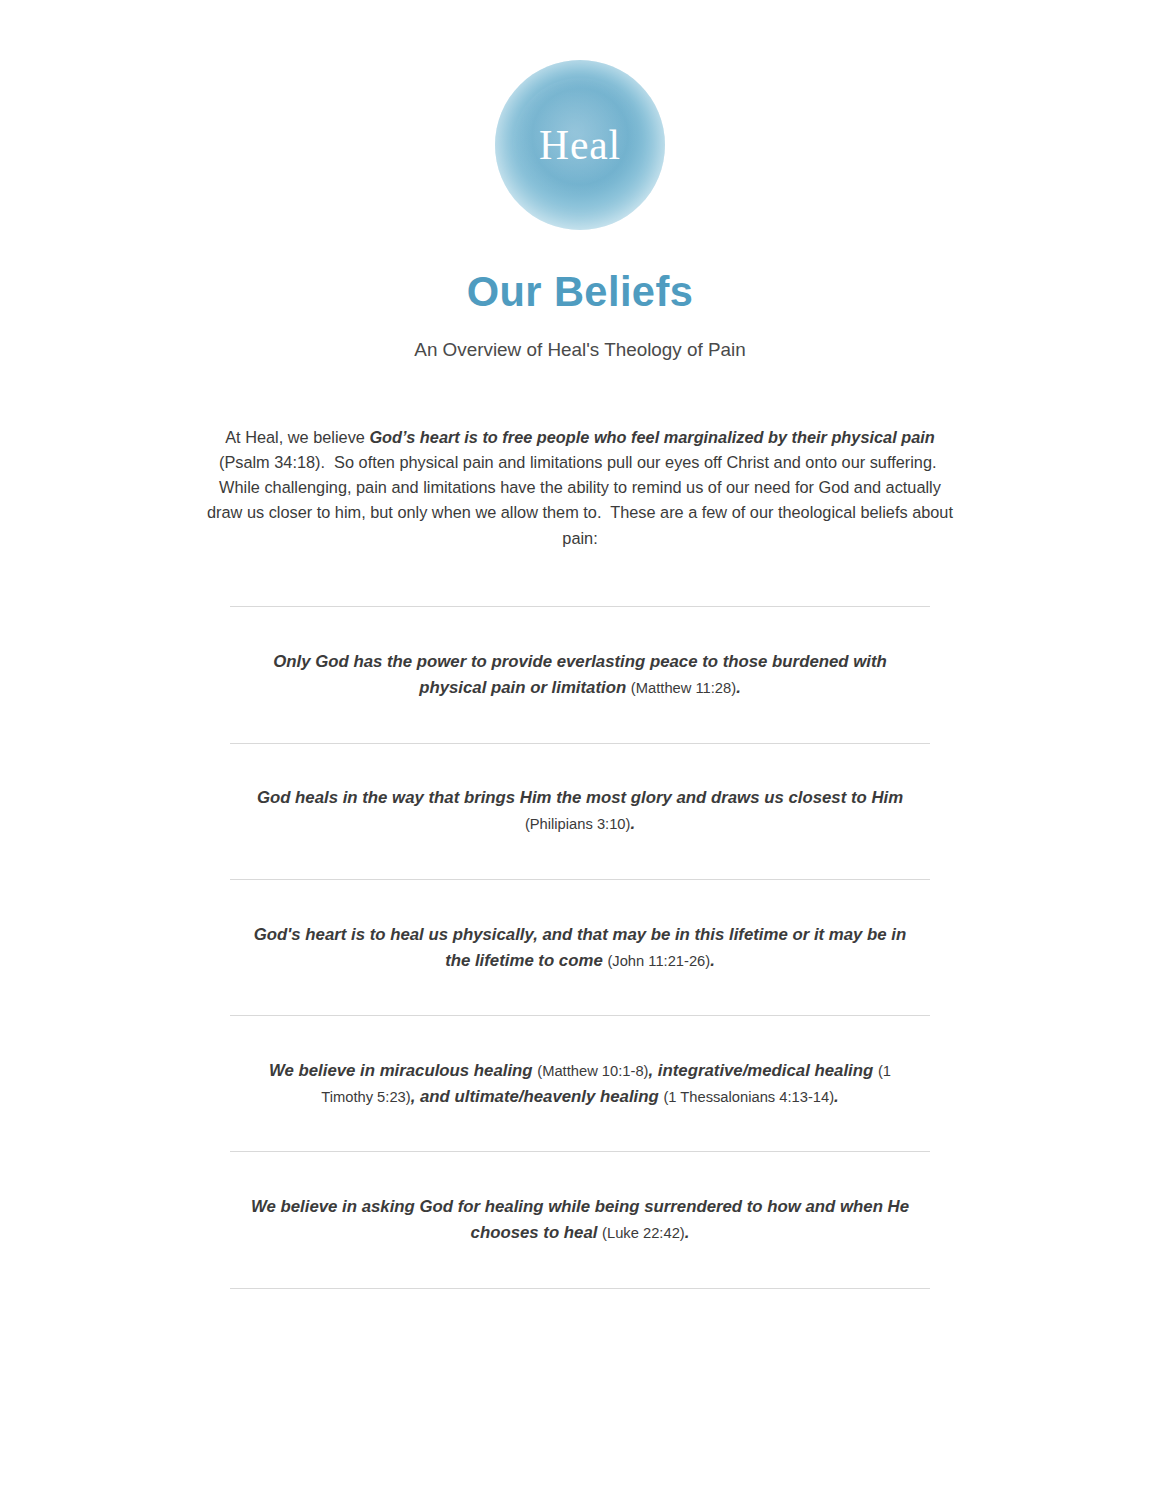Heal
Our Beliefs
An Overview of Heal's Theology of Pain
At Heal, we believe God’s heart is to free people who feel marginalized by their physical pain (Psalm 34:18). So often physical pain and limitations pull our eyes off Christ and onto our suffering. While challenging, pain and limitations have the ability to remind us of our need for God and actually draw us closer to him, but only when we allow them to. These are a few of our theological beliefs about pain:
Only God has the power to provide everlasting peace to those burdened with physical pain or limitation (Matthew 11:28).
God heals in the way that brings Him the most glory and draws us closest to Him (Philipians 3:10).
God's heart is to heal us physically, and that may be in this lifetime or it may be in the lifetime to come (John 11:21-26).
We believe in miraculous healing (Matthew 10:1-8), integrative/medical healing (1 Timothy 5:23), and ultimate/heavenly healing (1 Thessalonians 4:13-14).
We believe in asking God for healing while being surrendered to how and when He chooses to heal (Luke 22:42).